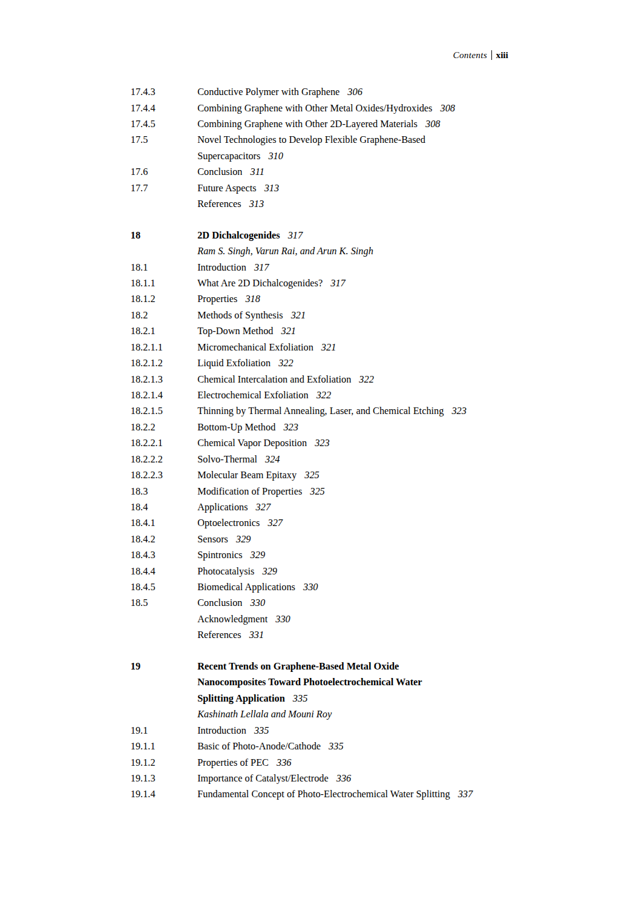Contents xiii
| 17.4.3 | Conductive Polymer with Graphene 306 |
| 17.4.4 | Combining Graphene with Other Metal Oxides/Hydroxides 308 |
| 17.4.5 | Combining Graphene with Other 2D-Layered Materials 308 |
| 17.5 | Novel Technologies to Develop Flexible Graphene-Based Supercapacitors 310 |
| 17.6 | Conclusion 311 |
| 17.7 | Future Aspects 313 |
| | References 313 |
| 18 | 2D Dichalcogenides 317 |
| | Ram S. Singh, Varun Rai, and Arun K. Singh |
| 18.1 | Introduction 317 |
| 18.1.1 | What Are 2D Dichalcogenides? 317 |
| 18.1.2 | Properties 318 |
| 18.2 | Methods of Synthesis 321 |
| 18.2.1 | Top-Down Method 321 |
| 18.2.1.1 | Micromechanical Exfoliation 321 |
| 18.2.1.2 | Liquid Exfoliation 322 |
| 18.2.1.3 | Chemical Intercalation and Exfoliation 322 |
| 18.2.1.4 | Electrochemical Exfoliation 322 |
| 18.2.1.5 | Thinning by Thermal Annealing, Laser, and Chemical Etching 323 |
| 18.2.2 | Bottom-Up Method 323 |
| 18.2.2.1 | Chemical Vapor Deposition 323 |
| 18.2.2.2 | Solvo-Thermal 324 |
| 18.2.2.3 | Molecular Beam Epitaxy 325 |
| 18.3 | Modification of Properties 325 |
| 18.4 | Applications 327 |
| 18.4.1 | Optoelectronics 327 |
| 18.4.2 | Sensors 329 |
| 18.4.3 | Spintronics 329 |
| 18.4.4 | Photocatalysis 329 |
| 18.4.5 | Biomedical Applications 330 |
| 18.5 | Conclusion 330 |
| | Acknowledgment 330 |
| | References 331 |
| 19 | Recent Trends on Graphene-Based Metal Oxide Nanocomposites Toward Photoelectrochemical Water Splitting Application 335 |
| | Kashinath Lellala and Mouni Roy |
| 19.1 | Introduction 335 |
| 19.1.1 | Basic of Photo-Anode/Cathode 335 |
| 19.1.2 | Properties of PEC 336 |
| 19.1.3 | Importance of Catalyst/Electrode 336 |
| 19.1.4 | Fundamental Concept of Photo-Electrochemical Water Splitting 337 |